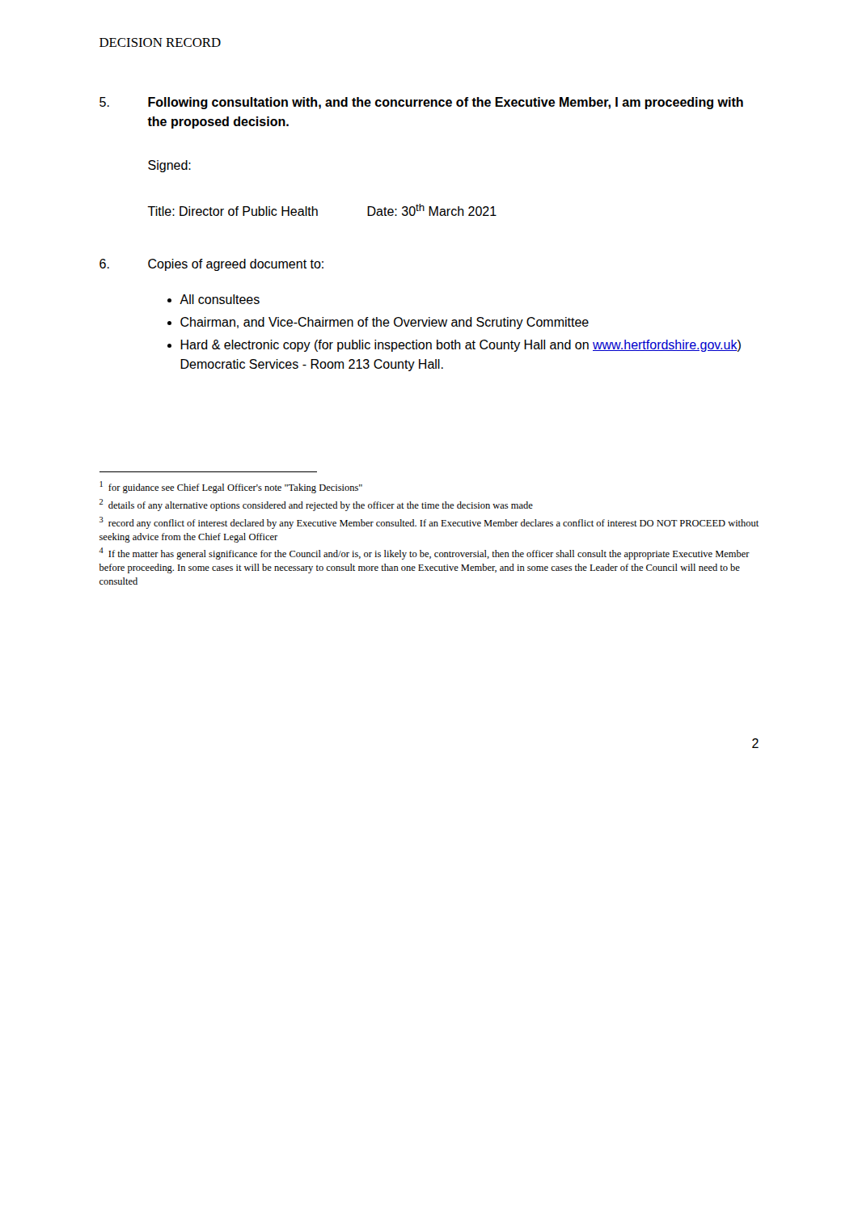DECISION RECORD
5.
Following consultation with, and the concurrence of the Executive Member, I am proceeding with the proposed decision.
Signed:
Title: Director of Public Health Date: 30th March 2021
6.
Copies of agreed document to:
All consultees
Chairman, and Vice-Chairmen of the Overview and Scrutiny Committee
Hard & electronic copy (for public inspection both at County Hall and on www.hertfordshire.gov.uk) Democratic Services - Room 213 County Hall.
1 for guidance see Chief Legal Officer's note "Taking Decisions"
2 details of any alternative options considered and rejected by the officer at the time the decision was made
3 record any conflict of interest declared by any Executive Member consulted. If an Executive Member declares a conflict of interest DO NOT PROCEED without seeking advice from the Chief Legal Officer
4 If the matter has general significance for the Council and/or is, or is likely to be, controversial, then the officer shall consult the appropriate Executive Member before proceeding. In some cases it will be necessary to consult more than one Executive Member, and in some cases the Leader of the Council will need to be consulted
2